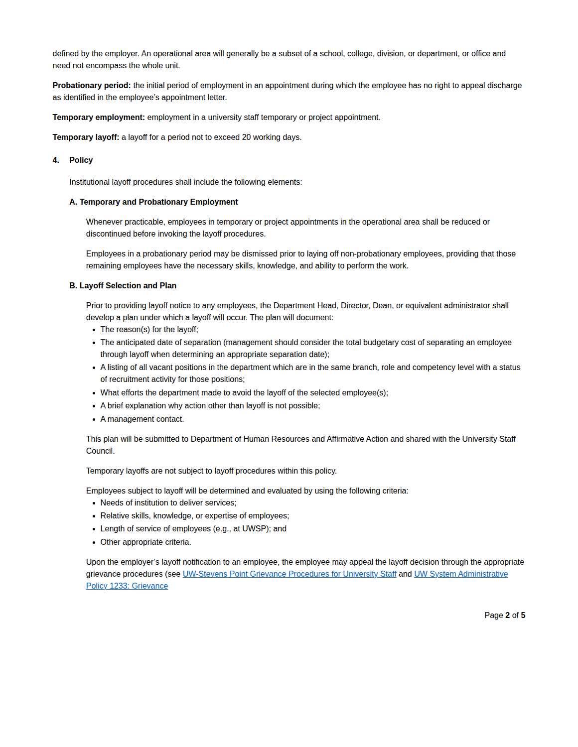defined by the employer. An operational area will generally be a subset of a school, college, division, or department, or office and need not encompass the whole unit.
Probationary period: the initial period of employment in an appointment during which the employee has no right to appeal discharge as identified in the employee’s appointment letter.
Temporary employment: employment in a university staff temporary or project appointment.
Temporary layoff: a layoff for a period not to exceed 20 working days.
4. Policy
Institutional layoff procedures shall include the following elements:
A. Temporary and Probationary Employment
Whenever practicable, employees in temporary or project appointments in the operational area shall be reduced or discontinued before invoking the layoff procedures.
Employees in a probationary period may be dismissed prior to laying off non-probationary employees, providing that those remaining employees have the necessary skills, knowledge, and ability to perform the work.
B. Layoff Selection and Plan
Prior to providing layoff notice to any employees, the Department Head, Director, Dean, or equivalent administrator shall develop a plan under which a layoff will occur. The plan will document:
The reason(s) for the layoff;
The anticipated date of separation (management should consider the total budgetary cost of separating an employee through layoff when determining an appropriate separation date);
A listing of all vacant positions in the department which are in the same branch, role and competency level with a status of recruitment activity for those positions;
What efforts the department made to avoid the layoff of the selected employee(s);
A brief explanation why action other than layoff is not possible;
A management contact.
This plan will be submitted to Department of Human Resources and Affirmative Action and shared with the University Staff Council.
Temporary layoffs are not subject to layoff procedures within this policy.
Employees subject to layoff will be determined and evaluated by using the following criteria:
Needs of institution to deliver services;
Relative skills, knowledge, or expertise of employees;
Length of service of employees (e.g., at UWSP); and
Other appropriate criteria.
Upon the employer’s layoff notification to an employee, the employee may appeal the layoff decision through the appropriate grievance procedures (see UW-Stevens Point Grievance Procedures for University Staff and UW System Administrative Policy 1233: Grievance
Page 2 of 5